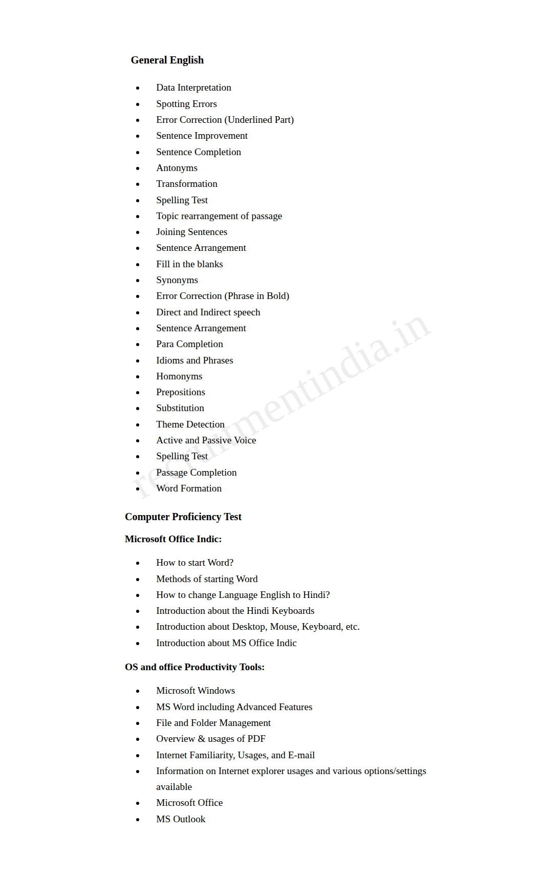recruitmentindia.in
General English
Data Interpretation
Spotting Errors
Error Correction (Underlined Part)
Sentence Improvement
Sentence Completion
Antonyms
Transformation
Spelling Test
Topic rearrangement of passage
Joining Sentences
Sentence Arrangement
Fill in the blanks
Synonyms
Error Correction (Phrase in Bold)
Direct and Indirect speech
Sentence Arrangement
Para Completion
Idioms and Phrases
Homonyms
Prepositions
Substitution
Theme Detection
Active and Passive Voice
Spelling Test
Passage Completion
Word Formation
Computer Proficiency Test
Microsoft Office Indic:
How to start Word?
Methods of starting Word
How to change Language English to Hindi?
Introduction about the Hindi Keyboards
Introduction about Desktop, Mouse, Keyboard, etc.
Introduction about MS Office Indic
OS and office Productivity Tools:
Microsoft Windows
MS Word including Advanced Features
File and Folder Management
Overview & usages of PDF
Internet Familiarity, Usages, and E-mail
Information on Internet explorer usages and various options/settings available
Microsoft Office
MS Outlook